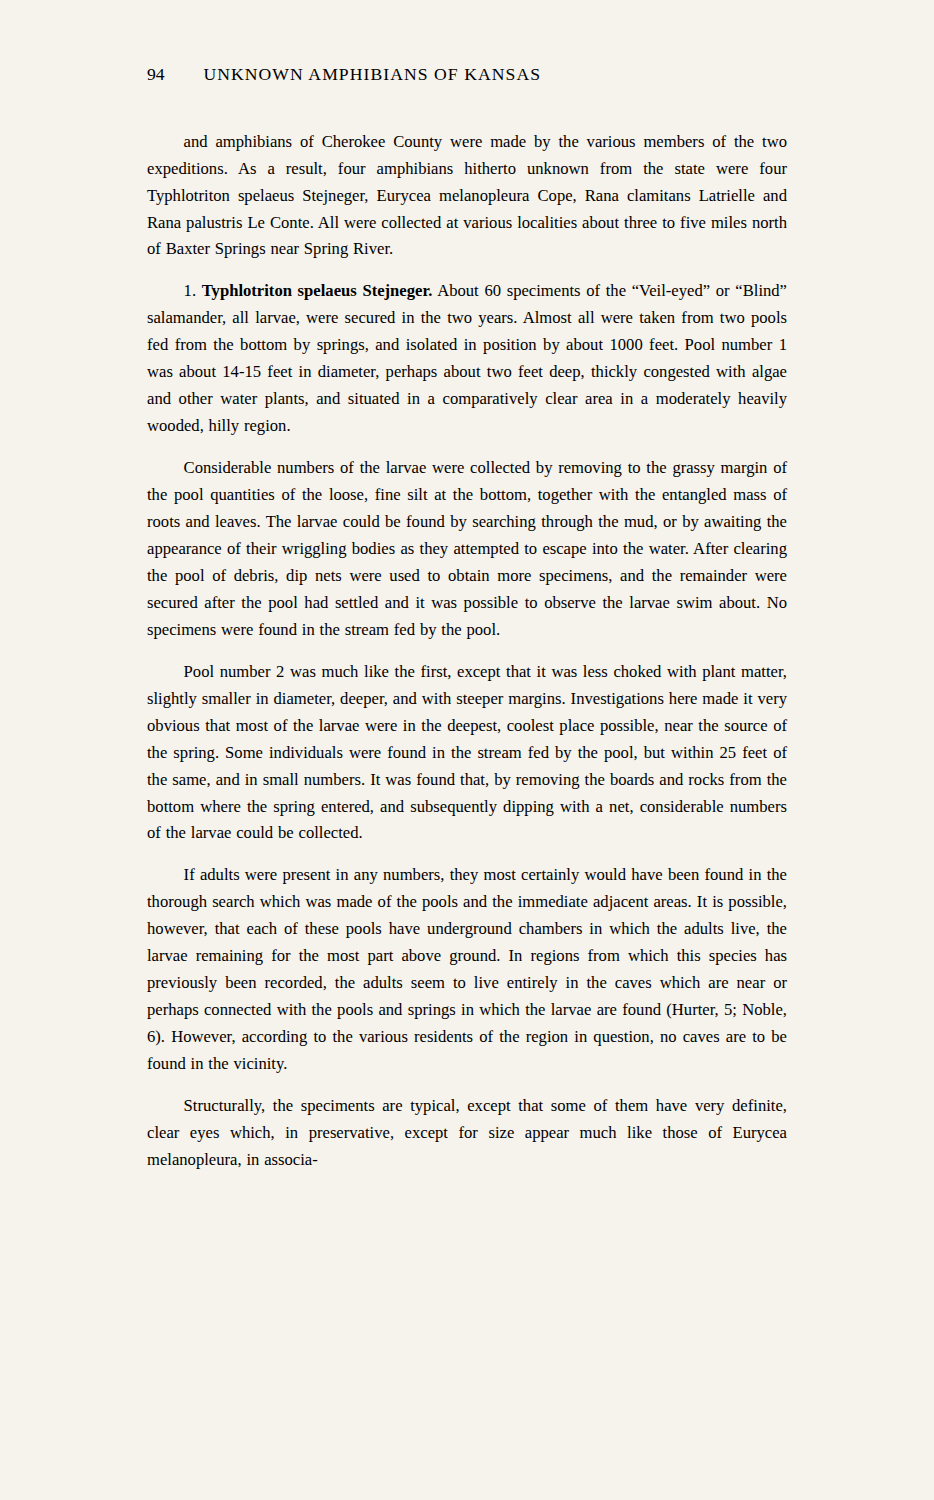94 UNKNOWN AMPHIBIANS OF KANSAS
and amphibians of Cherokee County were made by the various members of the two expeditions. As a result, four amphibians hitherto unknown from the state were four Typhlotriton spelaeus Stejneger, Eurycea melanopleura Cope, Rana clamitans Latrielle and Rana palustris Le Conte. All were collected at various localities about three to five miles north of Baxter Springs near Spring River.
1. Typhlotriton spelaeus Stejneger. About 60 speciments of the “Veil-eyed” or “Blind” salamander, all larvae, were secured in the two years. Almost all were taken from two pools fed from the bottom by springs, and isolated in position by about 1000 feet. Pool number 1 was about 14-15 feet in diameter, perhaps about two feet deep, thickly congested with algae and other water plants, and situated in a comparatively clear area in a moderately heavily wooded, hilly region.
Considerable numbers of the larvae were collected by removing to the grassy margin of the pool quantities of the loose, fine silt at the bottom, together with the entangled mass of roots and leaves. The larvae could be found by searching through the mud, or by awaiting the appearance of their wriggling bodies as they attempted to escape into the water. After clearing the pool of debris, dip nets were used to obtain more specimens, and the remainder were secured after the pool had settled and it was possible to observe the larvae swim about. No specimens were found in the stream fed by the pool.
Pool number 2 was much like the first, except that it was less choked with plant matter, slightly smaller in diameter, deeper, and with steeper margins. Investigations here made it very obvious that most of the larvae were in the deepest, coolest place possible, near the source of the spring. Some individuals were found in the stream fed by the pool, but within 25 feet of the same, and in small numbers. It was found that, by removing the boards and rocks from the bottom where the spring entered, and subsequently dipping with a net, considerable numbers of the larvae could be collected.
If adults were present in any numbers, they most certainly would have been found in the thorough search which was made of the pools and the immediate adjacent areas. It is possible, however, that each of these pools have underground chambers in which the adults live, the larvae remaining for the most part above ground. In regions from which this species has previously been recorded, the adults seem to live entirely in the caves which are near or perhaps connected with the pools and springs in which the larvae are found (Hurter, 5; Noble, 6). However, according to the various residents of the region in question, no caves are to be found in the vicinity.
Structurally, the speciments are typical, except that some of them have very definite, clear eyes which, in preservative, except for size appear much like those of Eurycea melanopleura, in associa-